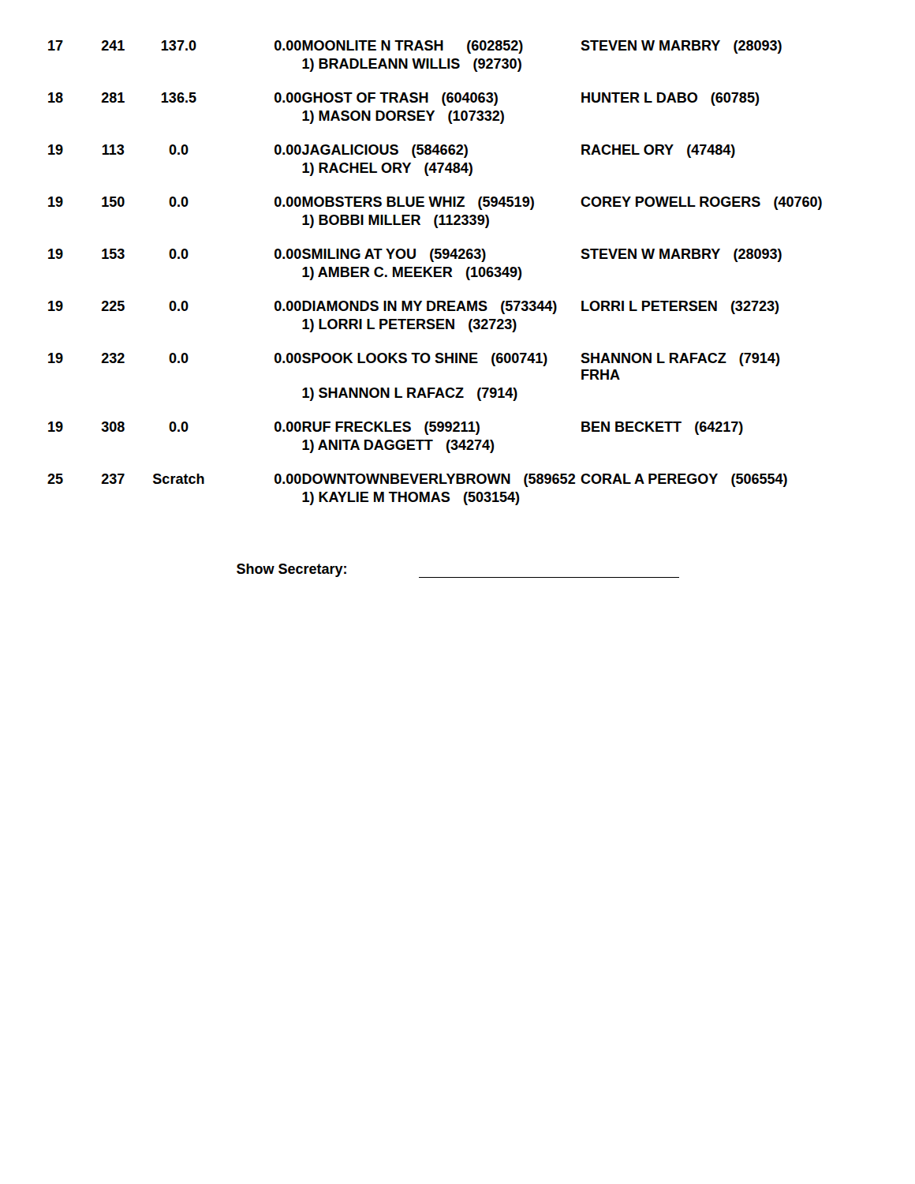| 17 | 241 | 137.0 | 0.00 | MOONLITE N TRASH (602852) | STEVEN W MARBRY (28093) |
| | | | | 1) BRADLEANN WILLIS (92730) | |
| 18 | 281 | 136.5 | 0.00 | GHOST OF TRASH (604063) | HUNTER L DABO (60785) |
| | | | | 1) MASON DORSEY (107332) | |
| 19 | 113 | 0.0 | 0.00 | JAGALICIOUS (584662) | RACHEL ORY (47484) |
| | | | | 1) RACHEL ORY (47484) | |
| 19 | 150 | 0.0 | 0.00 | MOBSTERS BLUE WHIZ (594519) | COREY POWELL ROGERS (40760) |
| | | | | 1) BOBBI MILLER (112339) | |
| 19 | 153 | 0.0 | 0.00 | SMILING AT YOU (594263) | STEVEN W MARBRY (28093) |
| | | | | 1) AMBER C. MEEKER (106349) | |
| 19 | 225 | 0.0 | 0.00 | DIAMONDS IN MY DREAMS (573344) | LORRI L PETERSEN (32723) |
| | | | | 1) LORRI L PETERSEN (32723) | |
| 19 | 232 | 0.0 | 0.00 | SPOOK LOOKS TO SHINE (600741) | SHANNON L RAFACZ (7914) FRHA |
| | | | | 1) SHANNON L RAFACZ (7914) | |
| 19 | 308 | 0.0 | 0.00 | RUF FRECKLES (599211) | BEN BECKETT (64217) |
| | | | | 1) ANITA DAGGETT (34274) | |
| 25 | 237 | Scratch | 0.00 | DOWNTOWNBEVERLYBROWN (589652 | CORAL A PEREGOY (506554) |
| | | | | 1) KAYLIE M THOMAS (503154) | |
Show Secretary: